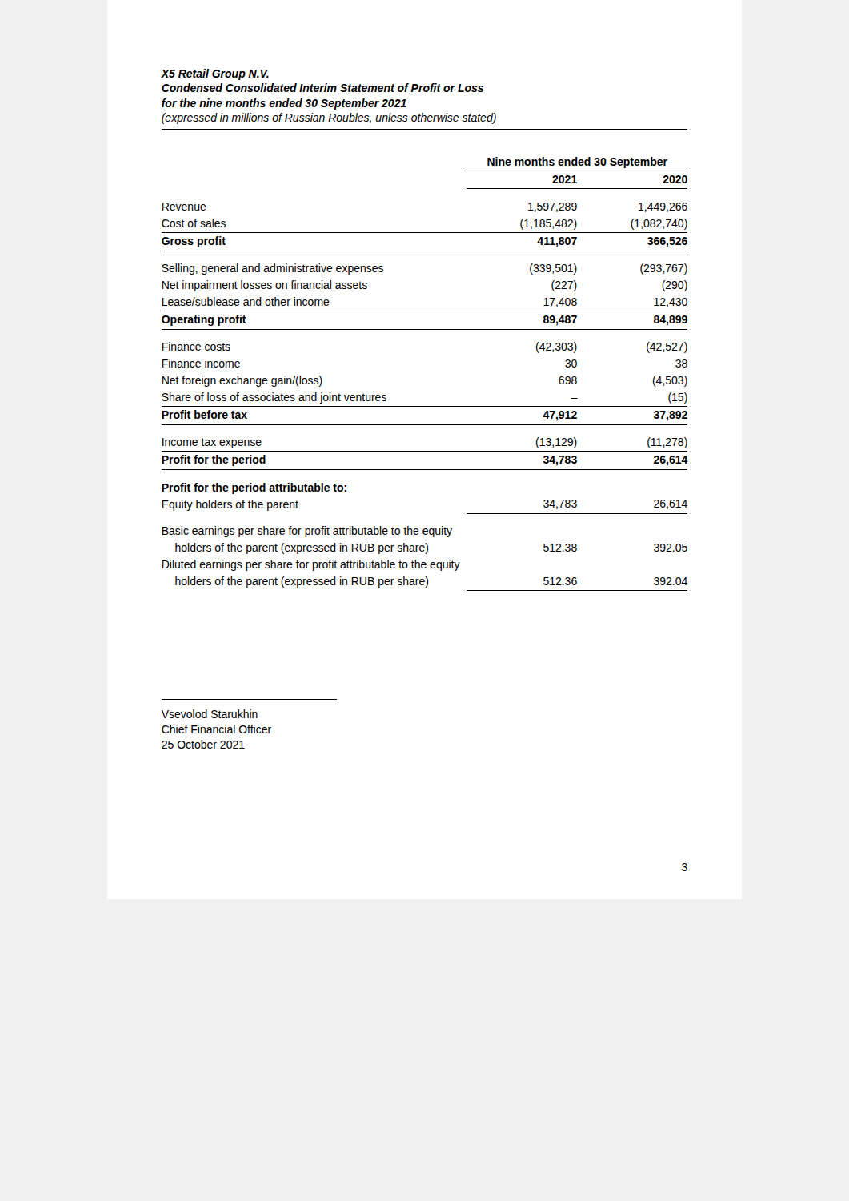X5 Retail Group N.V.
Condensed Consolidated Interim Statement of Profit or Loss
for the nine months ended 30 September 2021
(expressed in millions of Russian Roubles, unless otherwise stated)
| | Nine months ended 30 September |
| --- | --- |
| | 2021 | 2020 |
| Revenue | 1,597,289 | 1,449,266 |
| Cost of sales | (1,185,482) | (1,082,740) |
| Gross profit | 411,807 | 366,526 |
| Selling, general and administrative expenses | (339,501) | (293,767) |
| Net impairment losses on financial assets | (227) | (290) |
| Lease/sublease and other income | 17,408 | 12,430 |
| Operating profit | 89,487 | 84,899 |
| Finance costs | (42,303) | (42,527) |
| Finance income | 30 | 38 |
| Net foreign exchange gain/(loss) | 698 | (4,503) |
| Share of loss of associates and joint ventures | – | (15) |
| Profit before tax | 47,912 | 37,892 |
| Income tax expense | (13,129) | (11,278) |
| Profit for the period | 34,783 | 26,614 |
| Profit for the period attributable to: | | |
| Equity holders of the parent | 34,783 | 26,614 |
| Basic earnings per share for profit attributable to the equity | | |
| holders of the parent (expressed in RUB per share) | 512.38 | 392.05 |
| Diluted earnings per share for profit attributable to the equity | | |
| holders of the parent (expressed in RUB per share) | 512.36 | 392.04 |
Vsevolod Starukhin
Chief Financial Officer
25 October 2021
3